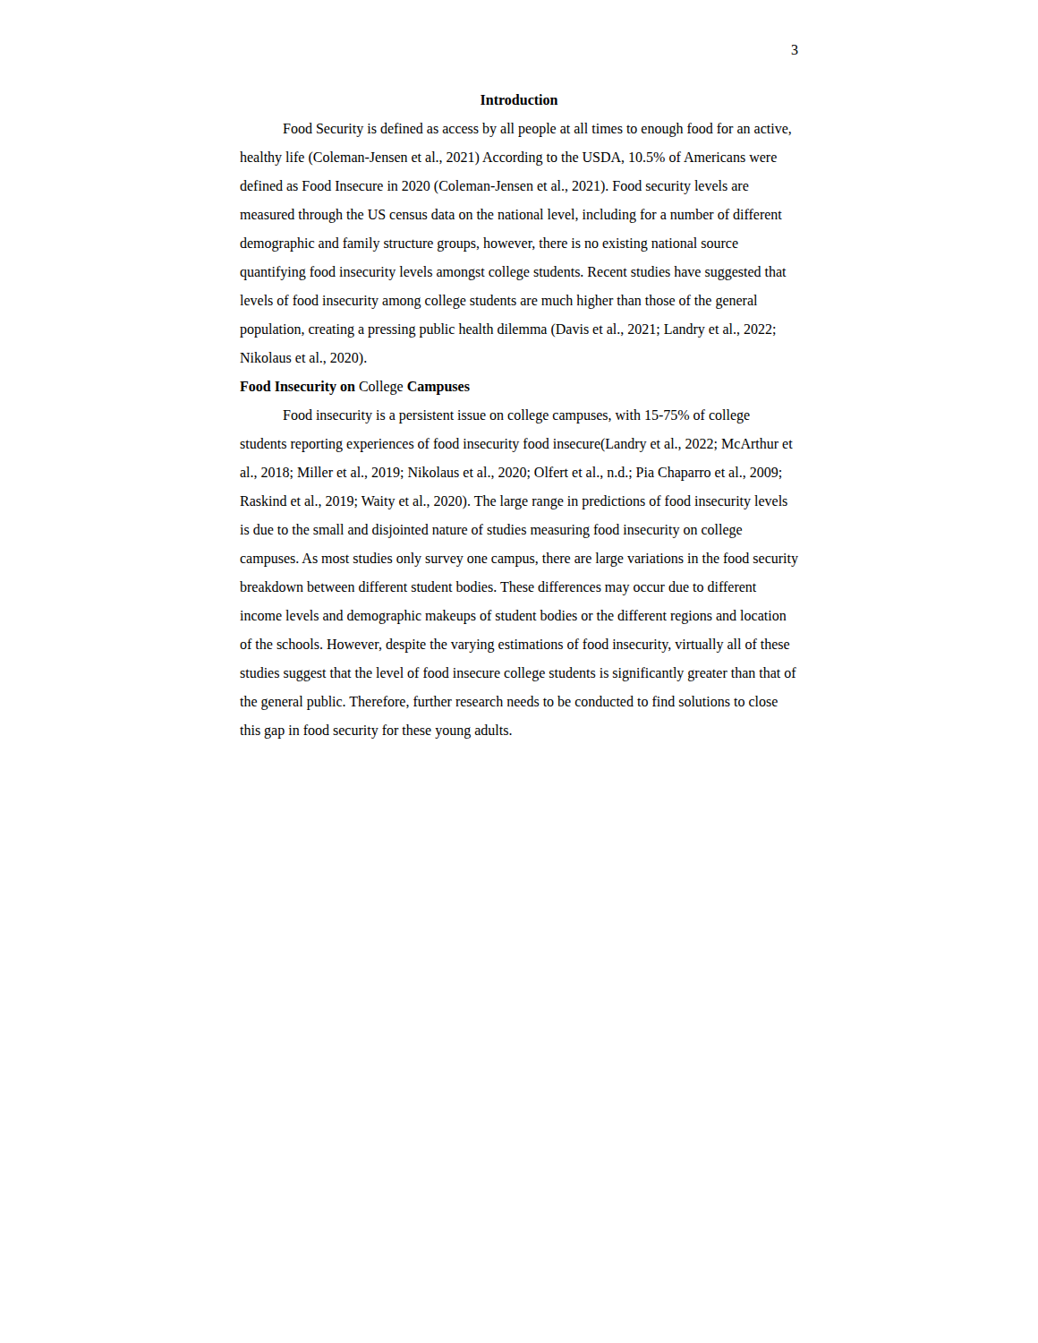3
Introduction
Food Security is defined as access by all people at all times to enough food for an active, healthy life (Coleman-Jensen et al., 2021) According to the USDA, 10.5% of Americans were defined as Food Insecure in 2020 (Coleman-Jensen et al., 2021). Food security levels are measured through the US census data on the national level, including for a number of different demographic and family structure groups, however, there is no existing national source quantifying food insecurity levels amongst college students. Recent studies have suggested that levels of food insecurity among college students are much higher than those of the general population, creating a pressing public health dilemma (Davis et al., 2021; Landry et al., 2022; Nikolaus et al., 2020).
Food Insecurity on College Campuses
Food insecurity is a persistent issue on college campuses, with 15-75% of college students reporting experiences of food insecurity food insecure(Landry et al., 2022; McArthur et al., 2018; Miller et al., 2019; Nikolaus et al., 2020; Olfert et al., n.d.; Pia Chaparro et al., 2009; Raskind et al., 2019; Waity et al., 2020). The large range in predictions of food insecurity levels is due to the small and disjointed nature of studies measuring food insecurity on college campuses. As most studies only survey one campus, there are large variations in the food security breakdown between different student bodies. These differences may occur due to different income levels and demographic makeups of student bodies or the different regions and location of the schools. However, despite the varying estimations of food insecurity, virtually all of these studies suggest that the level of food insecure college students is significantly greater than that of the general public. Therefore, further research needs to be conducted to find solutions to close this gap in food security for these young adults.